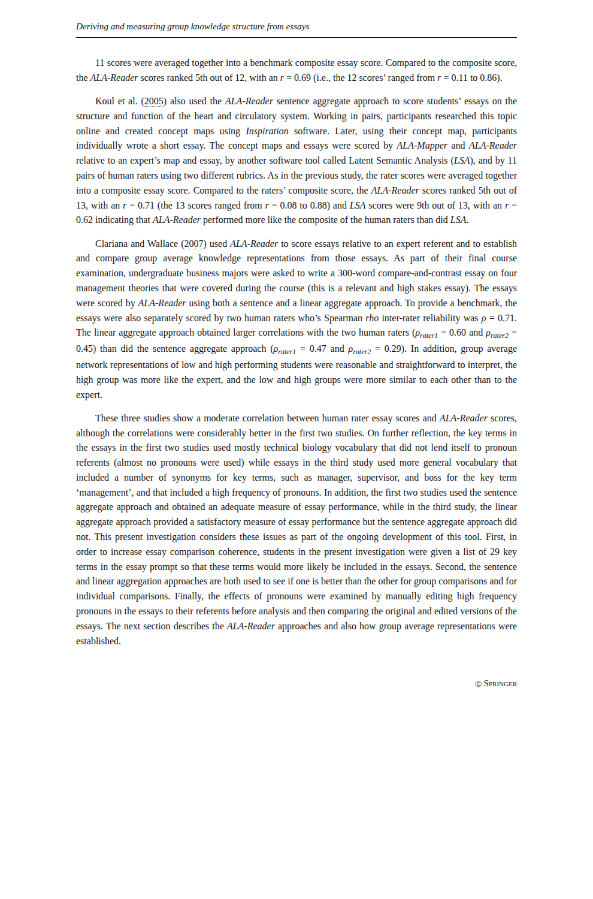Deriving and measuring group knowledge structure from essays
11 scores were averaged together into a benchmark composite essay score. Compared to the composite score, the ALA-Reader scores ranked 5th out of 12, with an r = 0.69 (i.e., the 12 scores’ ranged from r = 0.11 to 0.86).
Koul et al. (2005) also used the ALA-Reader sentence aggregate approach to score students’ essays on the structure and function of the heart and circulatory system. Working in pairs, participants researched this topic online and created concept maps using Inspiration software. Later, using their concept map, participants individually wrote a short essay. The concept maps and essays were scored by ALA-Mapper and ALA-Reader relative to an expert’s map and essay, by another software tool called Latent Semantic Analysis (LSA), and by 11 pairs of human raters using two different rubrics. As in the previous study, the rater scores were averaged together into a composite essay score. Compared to the raters’ composite score, the ALA-Reader scores ranked 5th out of 13, with an r = 0.71 (the 13 scores ranged from r = 0.08 to 0.88) and LSA scores were 9th out of 13, with an r = 0.62 indicating that ALA-Reader performed more like the composite of the human raters than did LSA.
Clariana and Wallace (2007) used ALA-Reader to score essays relative to an expert referent and to establish and compare group average knowledge representations from those essays. As part of their final course examination, undergraduate business majors were asked to write a 300-word compare-and-contrast essay on four management theories that were covered during the course (this is a relevant and high stakes essay). The essays were scored by ALA-Reader using both a sentence and a linear aggregate approach. To provide a benchmark, the essays were also separately scored by two human raters who’s Spearman rho inter-rater reliability was ρ = 0.71. The linear aggregate approach obtained larger correlations with the two human raters (ρrater1 = 0.60 and ρrater2 = 0.45) than did the sentence aggregate approach (ρrater1 = 0.47 and ρrater2 = 0.29). In addition, group average network representations of low and high performing students were reasonable and straightforward to interpret, the high group was more like the expert, and the low and high groups were more similar to each other than to the expert.
These three studies show a moderate correlation between human rater essay scores and ALA-Reader scores, although the correlations were considerably better in the first two studies. On further reflection, the key terms in the essays in the first two studies used mostly technical biology vocabulary that did not lend itself to pronoun referents (almost no pronouns were used) while essays in the third study used more general vocabulary that included a number of synonyms for key terms, such as manager, supervisor, and boss for the key term ‘management’, and that included a high frequency of pronouns. In addition, the first two studies used the sentence aggregate approach and obtained an adequate measure of essay performance, while in the third study, the linear aggregate approach provided a satisfactory measure of essay performance but the sentence aggregate approach did not. This present investigation considers these issues as part of the ongoing development of this tool. First, in order to increase essay comparison coherence, students in the present investigation were given a list of 29 key terms in the essay prompt so that these terms would more likely be included in the essays. Second, the sentence and linear aggregation approaches are both used to see if one is better than the other for group comparisons and for individual comparisons. Finally, the effects of pronouns were examined by manually editing high frequency pronouns in the essays to their referents before analysis and then comparing the original and edited versions of the essays. The next section describes the ALA-Reader approaches and also how group average representations were established.
ⓒ Springer